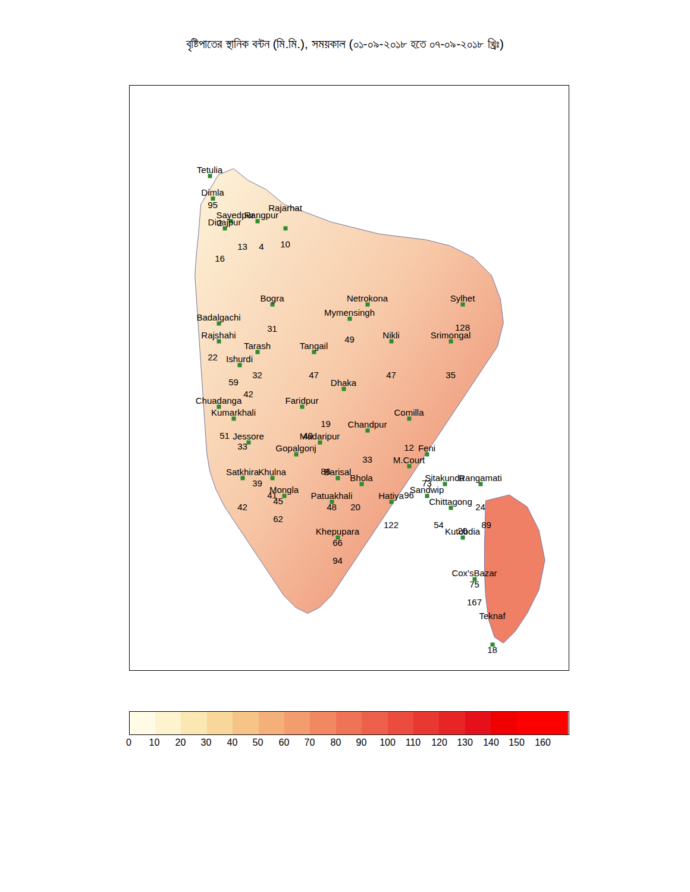বৃষ্টিপাতের স্থানিক বন্টন (মি.মি.), সময়কাল (০১-০৯-২০১৮ হতে ০৭-০৯-২০১৮ খ্রিঃ)
27°N
26°N
25°N
24°N
23°N
22°N
21°N
88°N
89°N
90°N
91°N
92°N
93°N
Tetulia
Dimla
95
Sayedpur
2
Rangpur
4
Rajarhat
10
Dinajpur
16
13
Bogra
31
Netrokona
Mymensingh
49
Sylhet
128
Badalgachi
Rajshahi
22
Tarash
32
Tangail
47
Nikli
47
Srimongal
35
Ishurdi
59
42
Dhaka
Faridpur
19
Chuadanga
Kumarkhali
51
Comilla
12
Chandpur
33
Jessore
33
Madaripur
40
Gopalgonj
Feni
M.Court
73
Khulna
41
Satkhira
42
39
Barisal
86
Bhola
Sitakunda
Sandwip
96
Rangamati
24
Mongla
45
62
Patuakhali
48
20
Hatiya
122
Chittagong
54
89
Khepupara
66
94
Kutubdia
20
Cox'sBazar
75
167
Teknaf
18
0 10 20 30 40 50 60 70 80 90 100 110 120 130 140 150 160